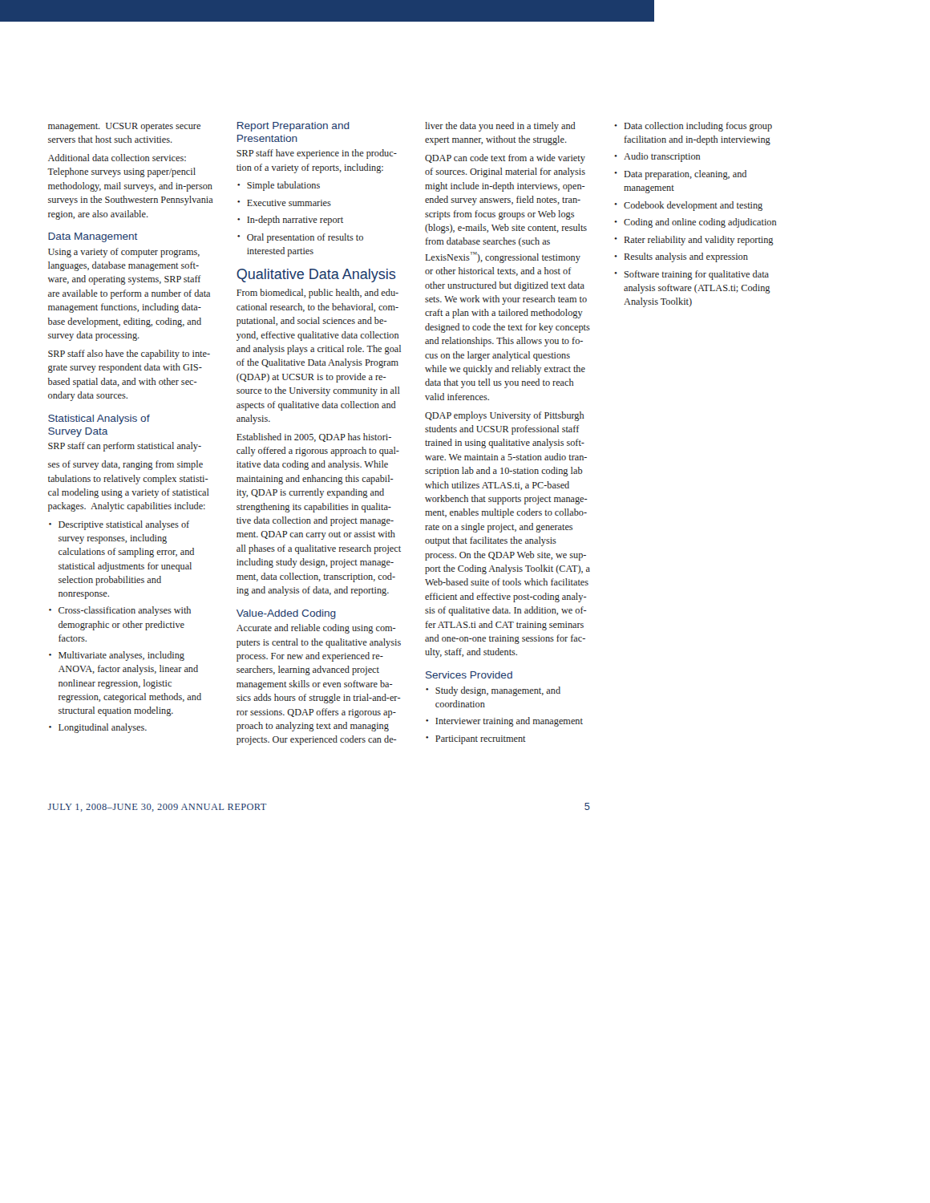management. UCSUR operates secure servers that host such activities.
Additional data collection services: Telephone surveys using paper/pencil methodology, mail surveys, and in-person surveys in the Southwestern Pennsylvania region, are also available.
Data Management
Using a variety of computer programs, languages, database management software, and operating systems, SRP staff are available to perform a number of data management functions, including database development, editing, coding, and survey data processing.
SRP staff also have the capability to integrate survey respondent data with GIS-based spatial data, and with other secondary data sources.
Statistical Analysis of
Survey Data
SRP staff can perform statistical analy-
ses of survey data, ranging from simple tabulations to relatively complex statistical modeling using a variety of statistical packages. Analytic capabilities include:
Descriptive statistical analyses of survey responses, including calculations of sampling error, and statistical adjustments for unequal selection probabilities and nonresponse.
Cross-classification analyses with demographic or other predictive factors.
Multivariate analyses, including ANOVA, factor analysis, linear and nonlinear regression, logistic regression, categorical methods, and structural equation modeling.
Longitudinal analyses.
Report Preparation and Presentation
SRP staff have experience in the production of a variety of reports, including:
Simple tabulations
Executive summaries
In-depth narrative report
Oral presentation of results to interested parties
Qualitative Data Analysis
From biomedical, public health, and educational research, to the behavioral, computational, and social sciences and beyond, effective qualitative data collection and analysis plays a critical role. The goal of the Qualitative Data Analysis Program (QDAP) at UCSUR is to provide a resource to the University community in all aspects of qualitative data collection and analysis.
Established in 2005, QDAP has historically offered a rigorous approach to qualitative data coding and analysis. While maintaining and enhancing this capability, QDAP is currently expanding and strengthening its capabilities in qualitative data collection and project management. QDAP can carry out or assist with all phases of a qualitative research project including study design, project management, data collection, transcription, coding and analysis of data, and reporting.
Value-Added Coding
Accurate and reliable coding using computers is central to the qualitative analysis process. For new and experienced researchers, learning advanced project management skills or even software basics adds hours of struggle in trial-and-error sessions. QDAP offers a rigorous approach to analyzing text and managing projects. Our experienced coders can deliver the data you need in a timely and expert manner, without the struggle.
QDAP can code text from a wide variety of sources. Original material for analysis might include in-depth interviews, open-ended survey answers, field notes, transcripts from focus groups or Web logs (blogs), e-mails, Web site content, results from database searches (such as LexisNexis™), congressional testimony or other historical texts, and a host of other unstructured but digitized text data sets. We work with your research team to craft a plan with a tailored methodology designed to code the text for key concepts and relationships. This allows you to focus on the larger analytical questions while we quickly and reliably extract the data that you tell us you need to reach valid inferences.
QDAP employs University of Pittsburgh students and UCSUR professional staff trained in using qualitative analysis software. We maintain a 5-station audio transcription lab and a 10-station coding lab which utilizes ATLAS.ti, a PC-based workbench that supports project management, enables multiple coders to collaborate on a single project, and generates output that facilitates the analysis process. On the QDAP Web site, we support the Coding Analysis Toolkit (CAT), a Web-based suite of tools which facilitates efficient and effective post-coding analysis of qualitative data. In addition, we offer ATLAS.ti and CAT training seminars and one-on-one training sessions for faculty, staff, and students.
Services Provided
Study design, management, and coordination
Interviewer training and management
Participant recruitment
Data collection including focus group facilitation and in-depth interviewing
Audio transcription
Data preparation, cleaning, and management
Codebook development and testing
Coding and online coding adjudication
Rater reliability and validity reporting
Results analysis and expression
Software training for qualitative data analysis software (ATLAS.ti; Coding Analysis Toolkit)
JULY 1, 2008–JUNE 30, 2009 ANNUAL REPORT 5